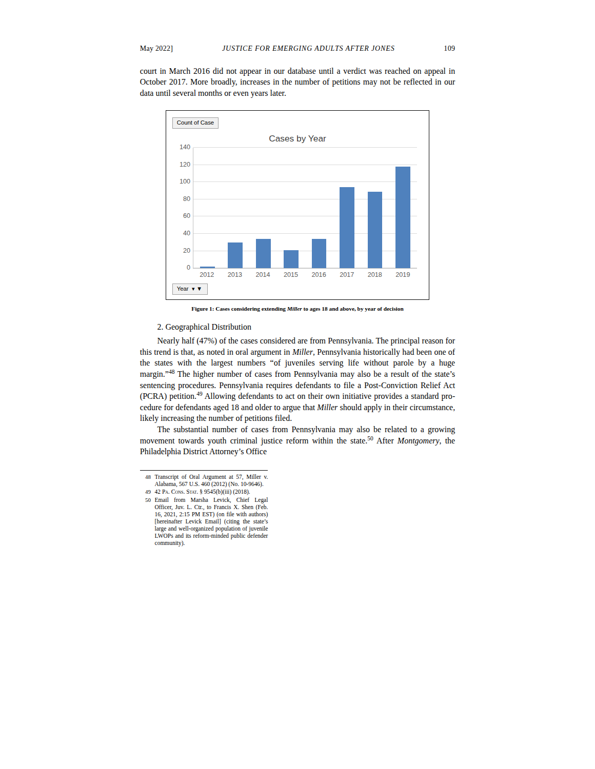May 2022]
Justice for Emerging Adults After Jones
109
court in March 2016 did not appear in our database until a verdict was reached on appeal in October 2017. More broadly, increases in the number of petitions may not be reflected in our data until several months or even years later.
Count of Case
Cases by Year
140
120
100
80
60
40
20
0
20122013201420152016201720182019
Year ▾ ▼
Figure 1: Cases considering extending Miller to ages 18 and above, by year of decision
2. Geographical Distribution
Nearly half (47%) of the cases considered are from Pennsylvania. The principal reason for this trend is that, as noted in oral argument in Miller, Pennsylvania historically had been one of the states with the largest numbers “of juveniles serving life without parole by a huge margin.”48 The higher number of cases from Pennsylvania may also be a result of the state’s sentencing procedures. Pennsylvania requires defendants to file a Post-Conviction Relief Act (PCRA) petition.49 Allowing defendants to act on their own initiative provides a standard procedure for defendants aged 18 and older to argue that Miller should apply in their circumstance, likely increasing the number of petitions filed.
The substantial number of cases from Pennsylvania may also be related to a growing movement towards youth criminal justice reform within the state.50 After Montgomery, the Philadelphia District Attorney’s Office
48
Transcript of Oral Argument at 57, Miller v. Alabama, 567 U.S. 460 (2012) (No. 10-9646).
49
42 Pa. Cons. Stat. § 9545(b)(iii) (2018).
50
Email from Marsha Levick, Chief Legal Officer, Juv. L. Ctr., to Francis X. Shen (Feb. 16, 2021, 2:15 PM EST) (on file with authors) [hereinafter Levick Email] (citing the state’s large and well-organized population of juvenile LWOPs and its reform-minded public defender community).